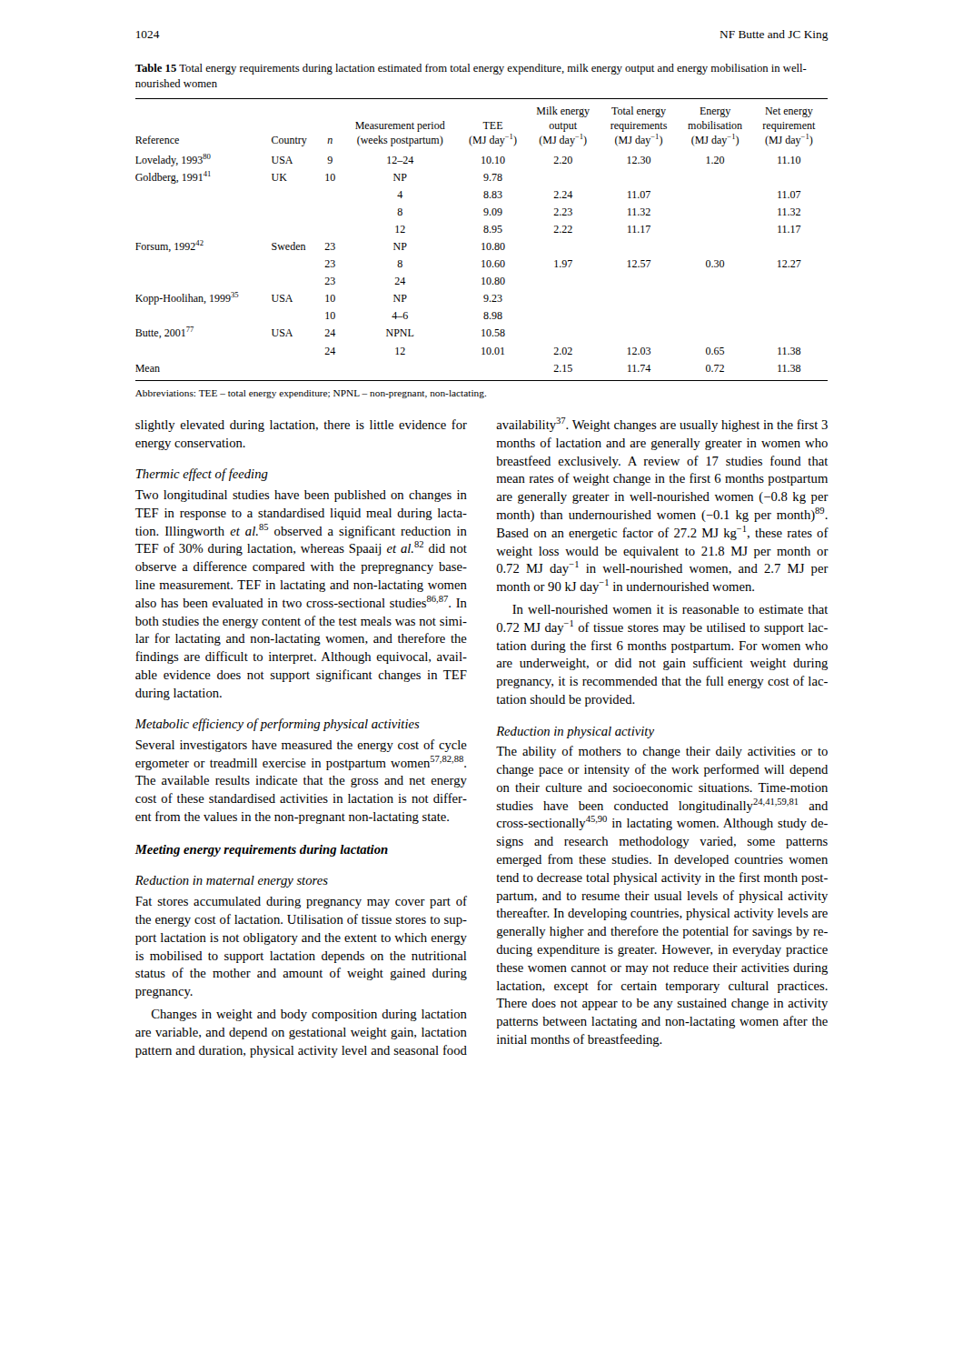1024 NF Butte and JC King
Table 15 Total energy requirements during lactation estimated from total energy expenditure, milk energy output and energy mobilisation in well-nourished women
| Reference | Country | n | Measurement period (weeks postpartum) | TEE (MJ day −1 ) | Milk energy output (MJ day −1 ) | Total energy requirements (MJ day −1 ) | Energy mobilisation (MJ day −1 ) | Net energy requirement (MJ day −1 ) |
| --- | --- | --- | --- | --- | --- | --- | --- | --- |
| Lovelady, 1993 80 | USA | 9 | 12–24 | 10.10 | 2.20 | 12.30 | 1.20 | 11.10 |
| Goldberg, 1991 41 | UK | 10 | NP | 9.78 | | | | |
| | | | 4 | 8.83 | 2.24 | 11.07 | | 11.07 |
| | | | 8 | 9.09 | 2.23 | 11.32 | | 11.32 |
| | | | 12 | 8.95 | 2.22 | 11.17 | | 11.17 |
| Forsum, 1992 42 | Sweden | 23 | NP | 10.80 | | | | |
| | | 23 | 8 | 10.60 | 1.97 | 12.57 | 0.30 | 12.27 |
| | | 23 | 24 | 10.80 | | | | |
| Kopp-Hoolihan, 1999 35 | USA | 10 | NP | 9.23 | | | | |
| | | 10 | 4–6 | 8.98 | | | | |
| Butte, 2001 77 | USA | 24 | NPNL | 10.58 | | | | |
| | | 24 | 12 | 10.01 | 2.02 | 12.03 | 0.65 | 11.38 |
| Mean | | | | | 2.15 | 11.74 | 0.72 | 11.38 |
Abbreviations: TEE – total energy expenditure; NPNL – non-pregnant, non-lactating.
slightly elevated during lactation, there is little evidence for energy conservation.
Thermic effect of feeding
Two longitudinal studies have been published on changes in TEF in response to a standardised liquid meal during lactation. Illingworth et al.85 observed a significant reduction in TEF of 30% during lactation, whereas Spaaij et al.82 did not observe a difference compared with the prepregnancy baseline measurement. TEF in lactating and non-lactating women also has been evaluated in two cross-sectional studies86,87. In both studies the energy content of the test meals was not similar for lactating and non-lactating women, and therefore the findings are difficult to interpret. Although equivocal, available evidence does not support significant changes in TEF during lactation.
Metabolic efficiency of performing physical activities
Several investigators have measured the energy cost of cycle ergometer or treadmill exercise in postpartum women57,82,88. The available results indicate that the gross and net energy cost of these standardised activities in lactation is not different from the values in the non-pregnant non-lactating state.
Meeting energy requirements during lactation
Reduction in maternal energy stores
Fat stores accumulated during pregnancy may cover part of the energy cost of lactation. Utilisation of tissue stores to support lactation is not obligatory and the extent to which energy is mobilised to support lactation depends on the nutritional status of the mother and amount of weight gained during pregnancy.
Changes in weight and body composition during lactation are variable, and depend on gestational weight gain, lactation pattern and duration, physical activity level and seasonal food availability37. Weight changes are usually highest in the first 3 months of lactation and are generally greater in women who breastfeed exclusively. A review of 17 studies found that mean rates of weight change in the first 6 months postpartum are generally greater in well-nourished women (−0.8 kg per month) than undernourished women (−0.1 kg per month)89. Based on an energetic factor of 27.2 MJ kg−1, these rates of weight loss would be equivalent to 21.8 MJ per month or 0.72 MJ day−1 in well-nourished women, and 2.7 MJ per month or 90 kJ day−1 in undernourished women.
In well-nourished women it is reasonable to estimate that 0.72 MJ day−1 of tissue stores may be utilised to support lactation during the first 6 months postpartum. For women who are underweight, or did not gain sufficient weight during pregnancy, it is recommended that the full energy cost of lactation should be provided.
Reduction in physical activity
The ability of mothers to change their daily activities or to change pace or intensity of the work performed will depend on their culture and socioeconomic situations. Time-motion studies have been conducted longitudinally24,41,59,81 and cross-sectionally45,90 in lactating women. Although study designs and research methodology varied, some patterns emerged from these studies. In developed countries women tend to decrease total physical activity in the first month postpartum, and to resume their usual levels of physical activity thereafter. In developing countries, physical activity levels are generally higher and therefore the potential for savings by reducing expenditure is greater. However, in everyday practice these women cannot or may not reduce their activities during lactation, except for certain temporary cultural practices. There does not appear to be any sustained change in activity patterns between lactating and non-lactating women after the initial months of breastfeeding.